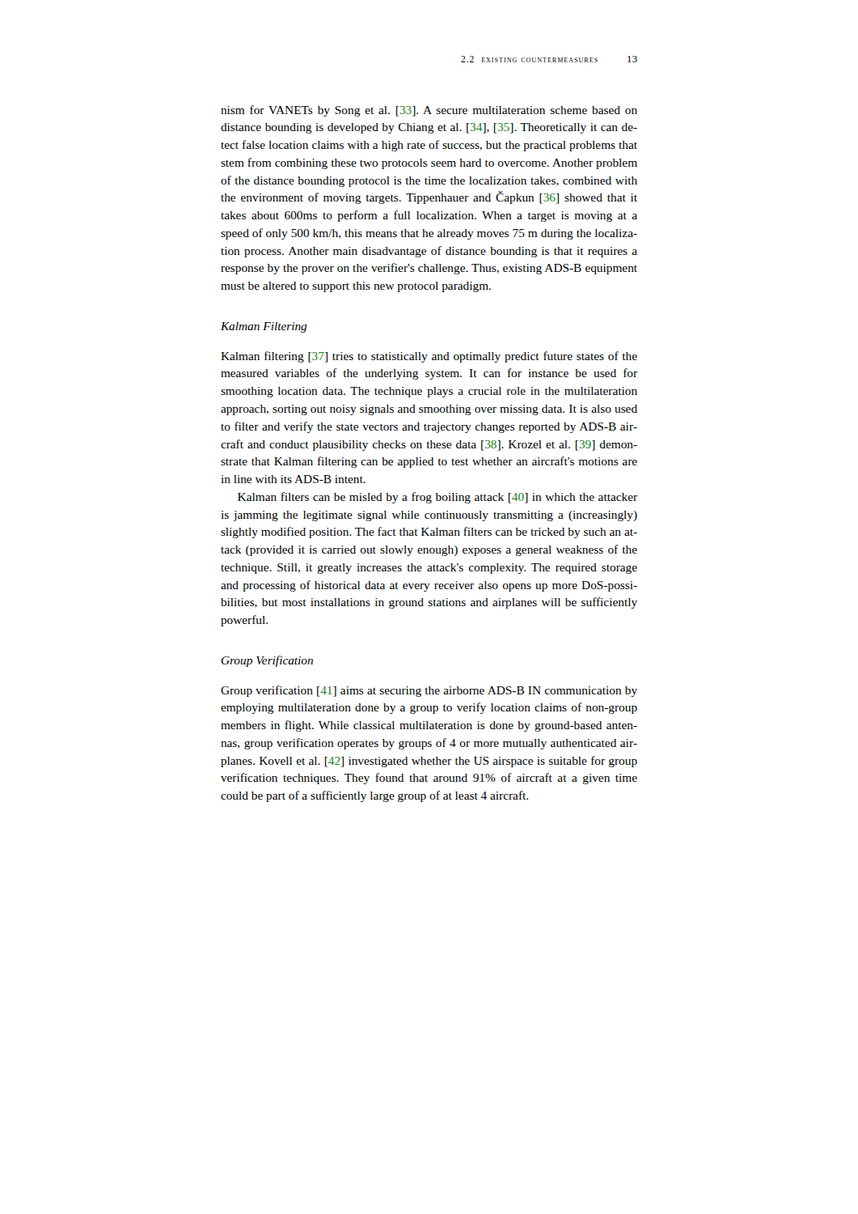2.2 existing countermeasures 13
nism for VANETs by Song et al. [33]. A secure multilateration scheme based on distance bounding is developed by Chiang et al. [34], [35]. Theoretically it can detect false location claims with a high rate of success, but the practical problems that stem from combining these two protocols seem hard to overcome. Another problem of the distance bounding protocol is the time the localization takes, combined with the environment of moving targets. Tippenhauer and Čapkun [36] showed that it takes about 600ms to perform a full localization. When a target is moving at a speed of only 500 km/h, this means that he already moves 75 m during the localization process. Another main disadvantage of distance bounding is that it requires a response by the prover on the verifier's challenge. Thus, existing ADS-B equipment must be altered to support this new protocol paradigm.
Kalman Filtering
Kalman filtering [37] tries to statistically and optimally predict future states of the measured variables of the underlying system. It can for instance be used for smoothing location data. The technique plays a crucial role in the multilateration approach, sorting out noisy signals and smoothing over missing data. It is also used to filter and verify the state vectors and trajectory changes reported by ADS-B aircraft and conduct plausibility checks on these data [38]. Krozel et al. [39] demonstrate that Kalman filtering can be applied to test whether an aircraft's motions are in line with its ADS-B intent.
Kalman filters can be misled by a frog boiling attack [40] in which the attacker is jamming the legitimate signal while continuously transmitting a (increasingly) slightly modified position. The fact that Kalman filters can be tricked by such an attack (provided it is carried out slowly enough) exposes a general weakness of the technique. Still, it greatly increases the attack's complexity. The required storage and processing of historical data at every receiver also opens up more DoS-possibilities, but most installations in ground stations and airplanes will be sufficiently powerful.
Group Verification
Group verification [41] aims at securing the airborne ADS-B IN communication by employing multilateration done by a group to verify location claims of non-group members in flight. While classical multilateration is done by ground-based antennas, group verification operates by groups of 4 or more mutually authenticated airplanes. Kovell et al. [42] investigated whether the US airspace is suitable for group verification techniques. They found that around 91% of aircraft at a given time could be part of a sufficiently large group of at least 4 aircraft.